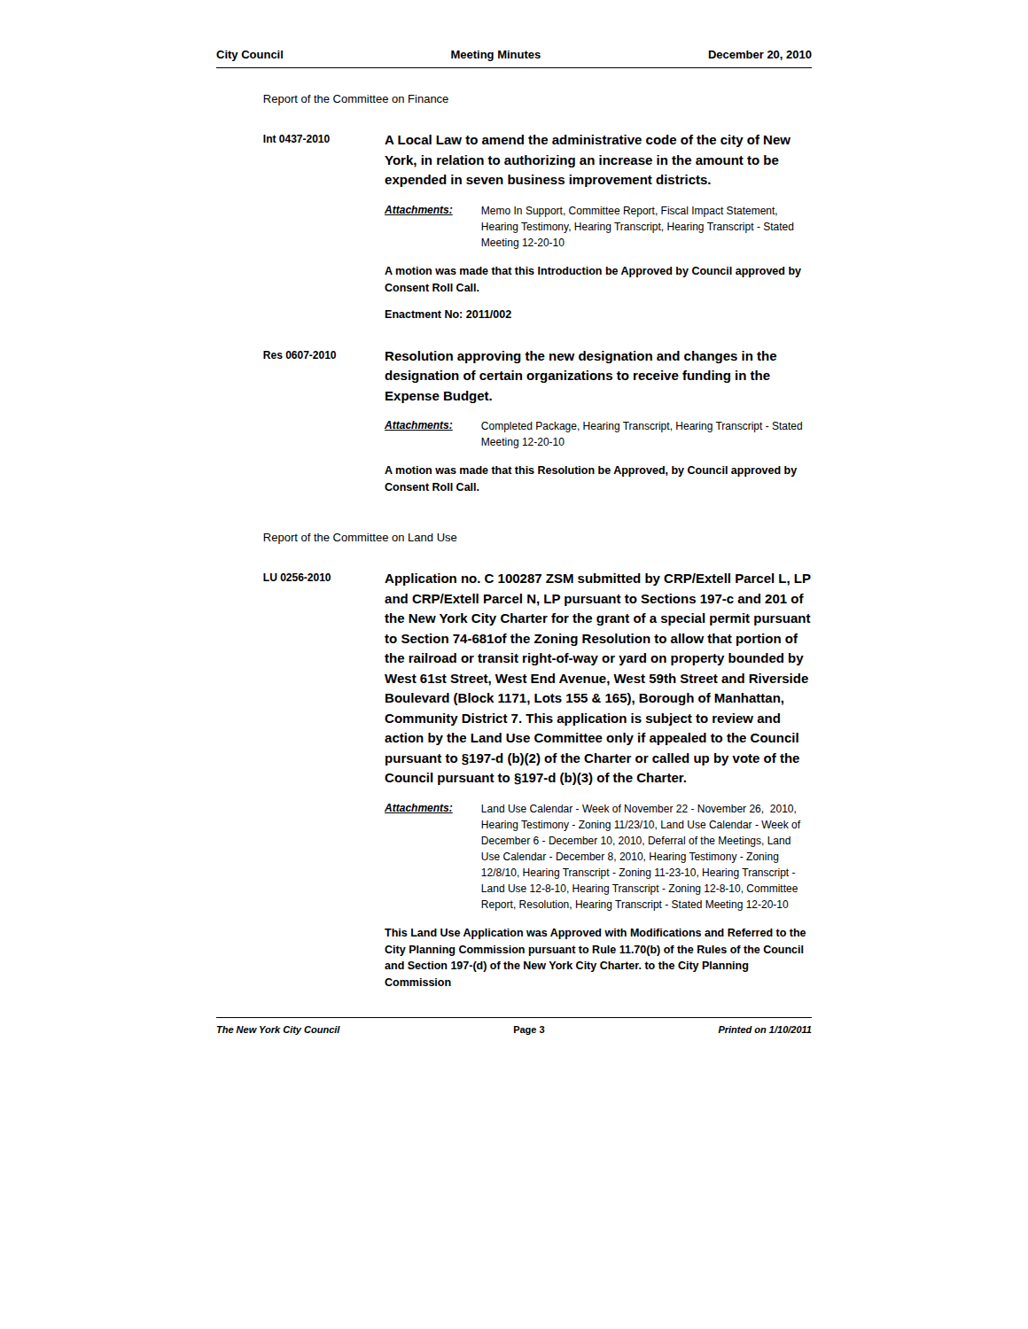City Council
Meeting Minutes
December 20, 2010
Report of the Committee on Finance
Int 0437-2010
A Local Law to amend the administrative code of the city of New York, in relation to authorizing an increase in the amount to be expended in seven business improvement districts.
Attachments:
Memo In Support, Committee Report, Fiscal Impact Statement, Hearing Testimony, Hearing Transcript, Hearing Transcript - Stated Meeting 12-20-10
A motion was made that this Introduction be Approved by Council approved by Consent Roll Call.
Enactment No: 2011/002
Res 0607-2010
Resolution approving the new designation and changes in the designation of certain organizations to receive funding in the Expense Budget.
Attachments:
Completed Package, Hearing Transcript, Hearing Transcript - Stated Meeting 12-20-10
A motion was made that this Resolution be Approved, by Council approved by Consent Roll Call.
Report of the Committee on Land Use
LU 0256-2010
Application no. C 100287 ZSM submitted by CRP/Extell Parcel L, LP and CRP/Extell Parcel N, LP pursuant to Sections 197-c and 201 of the New York City Charter for the grant of a special permit pursuant to Section 74-681of the Zoning Resolution to allow that portion of the railroad or transit right-of-way or yard on property bounded by West 61st Street, West End Avenue, West 59th Street and Riverside Boulevard (Block 1171, Lots 155 & 165), Borough of Manhattan, Community District 7. This application is subject to review and action by the Land Use Committee only if appealed to the Council pursuant to §197-d (b)(2) of the Charter or called up by vote of the Council pursuant to §197-d (b)(3) of the Charter.
Attachments:
Land Use Calendar - Week of November 22 - November 26, 2010, Hearing Testimony - Zoning 11/23/10, Land Use Calendar - Week of December 6 - December 10, 2010, Deferral of the Meetings, Land Use Calendar - December 8, 2010, Hearing Testimony - Zoning 12/8/10, Hearing Transcript - Zoning 11-23-10, Hearing Transcript - Land Use 12-8-10, Hearing Transcript - Zoning 12-8-10, Committee Report, Resolution, Hearing Transcript - Stated Meeting 12-20-10
This Land Use Application was Approved with Modifications and Referred to the City Planning Commission pursuant to Rule 11.70(b) of the Rules of the Council and Section 197-(d) of the New York City Charter. to the City Planning Commission
The New York City Council
Page 3
Printed on 1/10/2011